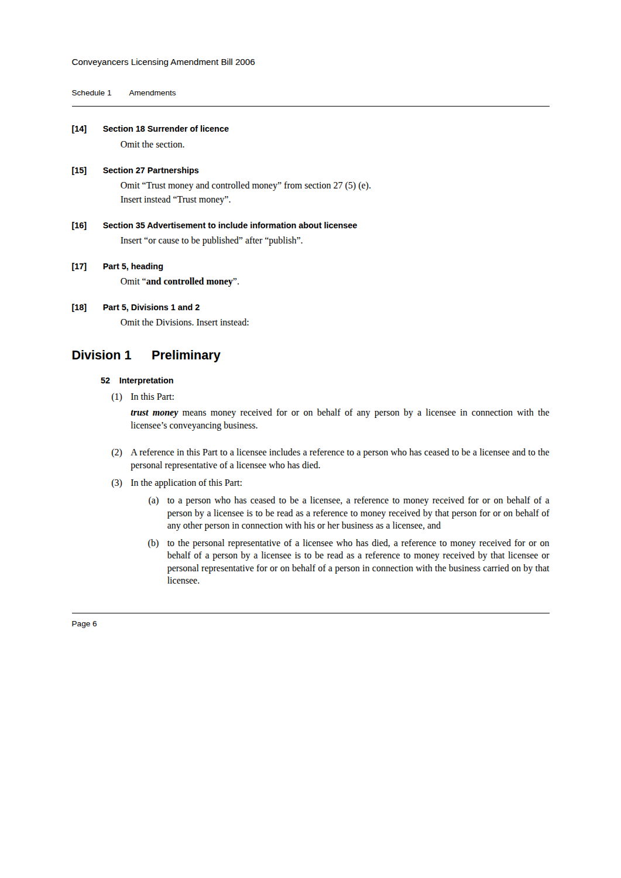Conveyancers Licensing Amendment Bill 2006
Schedule 1 Amendments
[14] Section 18 Surrender of licence
Omit the section.
[15] Section 27 Partnerships
Omit “Trust money and controlled money” from section 27 (5) (e).
Insert instead “Trust money”.
[16] Section 35 Advertisement to include information about licensee
Insert “or cause to be published” after “publish”.
[17] Part 5, heading
Omit “and controlled money”.
[18] Part 5, Divisions 1 and 2
Omit the Divisions. Insert instead:
Division 1 Preliminary
52 Interpretation
(1)
In this Part:
trust money means money received for or on behalf of any person by a licensee in connection with the licensee’s conveyancing business.
(2)
A reference in this Part to a licensee includes a reference to a person who has ceased to be a licensee and to the personal representative of a licensee who has died.
(3)
In the application of this Part:
(a)
to a person who has ceased to be a licensee, a reference to money received for or on behalf of a person by a licensee is to be read as a reference to money received by that person for or on behalf of any other person in connection with his or her business as a licensee, and
(b)
to the personal representative of a licensee who has died, a reference to money received for or on behalf of a person by a licensee is to be read as a reference to money received by that licensee or personal representative for or on behalf of a person in connection with the business carried on by that licensee.
Page 6